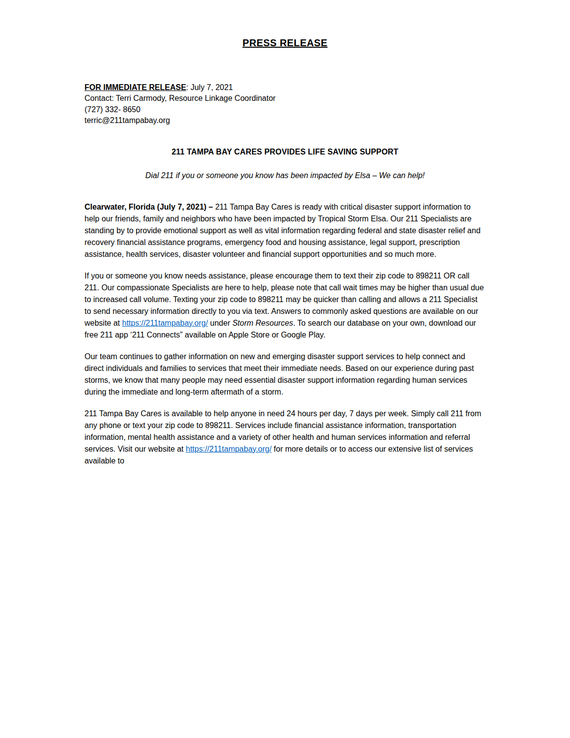PRESS RELEASE
FOR IMMEDIATE RELEASE: July 7, 2021
Contact: Terri Carmody, Resource Linkage Coordinator
(727) 332- 8650
terric@211tampabay.org
211 TAMPA BAY CARES PROVIDES LIFE SAVING SUPPORT
Dial 211 if you or someone you know has been impacted by Elsa – We can help!
Clearwater, Florida (July 7, 2021) – 211 Tampa Bay Cares is ready with critical disaster support information to help our friends, family and neighbors who have been impacted by Tropical Storm Elsa. Our 211 Specialists are standing by to provide emotional support as well as vital information regarding federal and state disaster relief and recovery financial assistance programs, emergency food and housing assistance, legal support, prescription assistance, health services, disaster volunteer and financial support opportunities and so much more.
If you or someone you know needs assistance, please encourage them to text their zip code to 898211 OR call 211. Our compassionate Specialists are here to help, please note that call wait times may be higher than usual due to increased call volume. Texting your zip code to 898211 may be quicker than calling and allows a 211 Specialist to send necessary information directly to you via text. Answers to commonly asked questions are available on our website at https://211tampabay.org/ under Storm Resources. To search our database on your own, download our free 211 app ‘211 Connects” available on Apple Store or Google Play.
Our team continues to gather information on new and emerging disaster support services to help connect and direct individuals and families to services that meet their immediate needs. Based on our experience during past storms, we know that many people may need essential disaster support information regarding human services during the immediate and long-term aftermath of a storm.
211 Tampa Bay Cares is available to help anyone in need 24 hours per day, 7 days per week. Simply call 211 from any phone or text your zip code to 898211. Services include financial assistance information, transportation information, mental health assistance and a variety of other health and human services information and referral services. Visit our website at https://211tampabay.org/ for more details or to access our extensive list of services available to